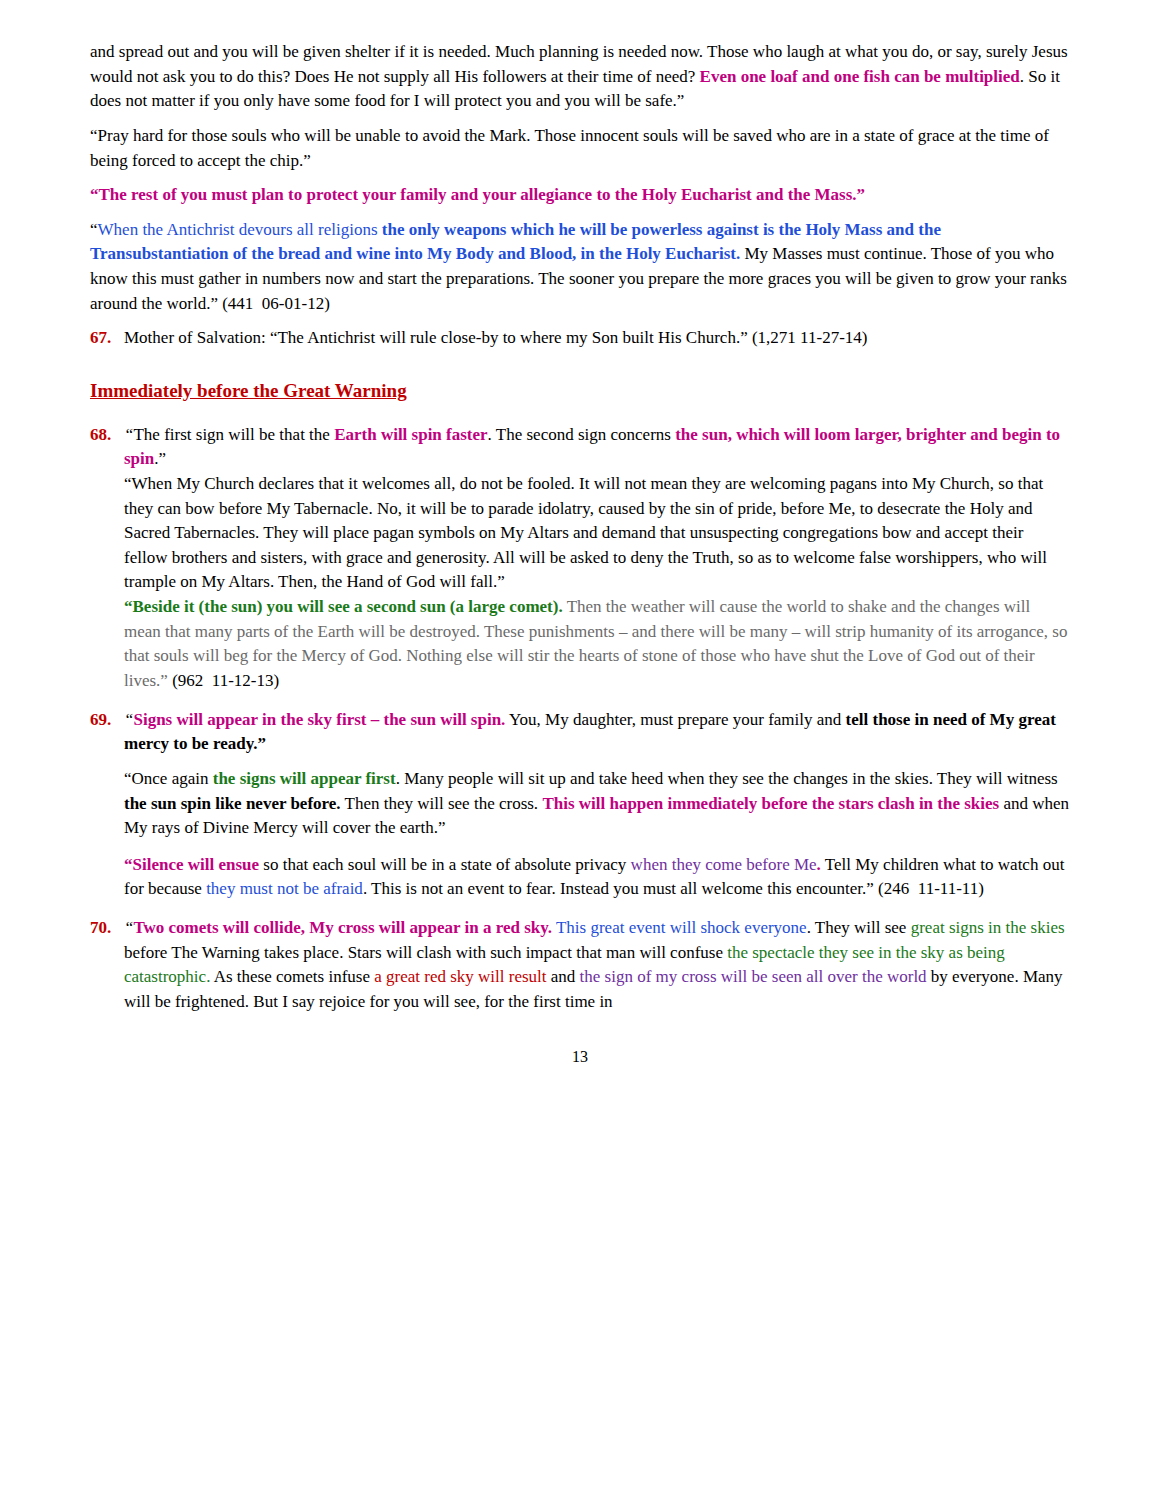and spread out and you will be given shelter if it is needed. Much planning is needed now. Those who laugh at what you do, or say, surely Jesus would not ask you to do this? Does He not supply all His followers at their time of need? Even one loaf and one fish can be multiplied. So it does not matter if you only have some food for I will protect you and you will be safe.”
“Pray hard for those souls who will be unable to avoid the Mark. Those innocent souls will be saved who are in a state of grace at the time of being forced to accept the chip.”
“The rest of you must plan to protect your family and your allegiance to the Holy Eucharist and the Mass.”
“When the Antichrist devours all religions the only weapons which he will be powerless against is the Holy Mass and the Transubstantiation of the bread and wine into My Body and Blood, in the Holy Eucharist. My Masses must continue. Those of you who know this must gather in numbers now and start the preparations. The sooner you prepare the more graces you will be given to grow your ranks around the world.” (441 06-01-12)
67. Mother of Salvation: “The Antichrist will rule close-by to where my Son built His Church.” (1,271 11-27-14)
Immediately before the Great Warning
68.“The first sign will be that the Earth will spin faster. The second sign concerns the sun, which will loom larger, brighter and begin to spin.”
“When My Church declares that it welcomes all, do not be fooled. It will not mean they are welcoming pagans into My Church, so that they can bow before My Tabernacle. No, it will be to parade idolatry, caused by the sin of pride, before Me, to desecrate the Holy and Sacred Tabernacles. They will place pagan symbols on My Altars and demand that unsuspecting congregations bow and accept their fellow brothers and sisters, with grace and generosity. All will be asked to deny the Truth, so as to welcome false worshippers, who will trample on My Altars. Then, the Hand of God will fall.”
“Beside it (the sun) you will see a second sun (a large comet). Then the weather will cause the world to shake and the changes will mean that many parts of the Earth will be destroyed. These punishments – and there will be many – will strip humanity of its arrogance, so that souls will beg for the Mercy of God. Nothing else will stir the hearts of stone of those who have shut the Love of God out of their lives.” (962 11-12-13)
69.“Signs will appear in the sky first – the sun will spin. You, My daughter, must prepare your family and tell those in need of My great mercy to be ready.”
“Once again the signs will appear first. Many people will sit up and take heed when they see the changes in the skies. They will witness the sun spin like never before. Then they will see the cross. This will happen immediately before the stars clash in the skies and when My rays of Divine Mercy will cover the earth.”
“Silence will ensue so that each soul will be in a state of absolute privacy when they come before Me. Tell My children what to watch out for because they must not be afraid. This is not an event to fear. Instead you must all welcome this encounter.” (246 11-11-11)
70.“Two comets will collide, My cross will appear in a red sky. This great event will shock everyone. They will see great signs in the skies before The Warning takes place. Stars will clash with such impact that man will confuse the spectacle they see in the sky as being catastrophic. As these comets infuse a great red sky will result and the sign of my cross will be seen all over the world by everyone. Many will be frightened. But I say rejoice for you will see, for the first time in
13